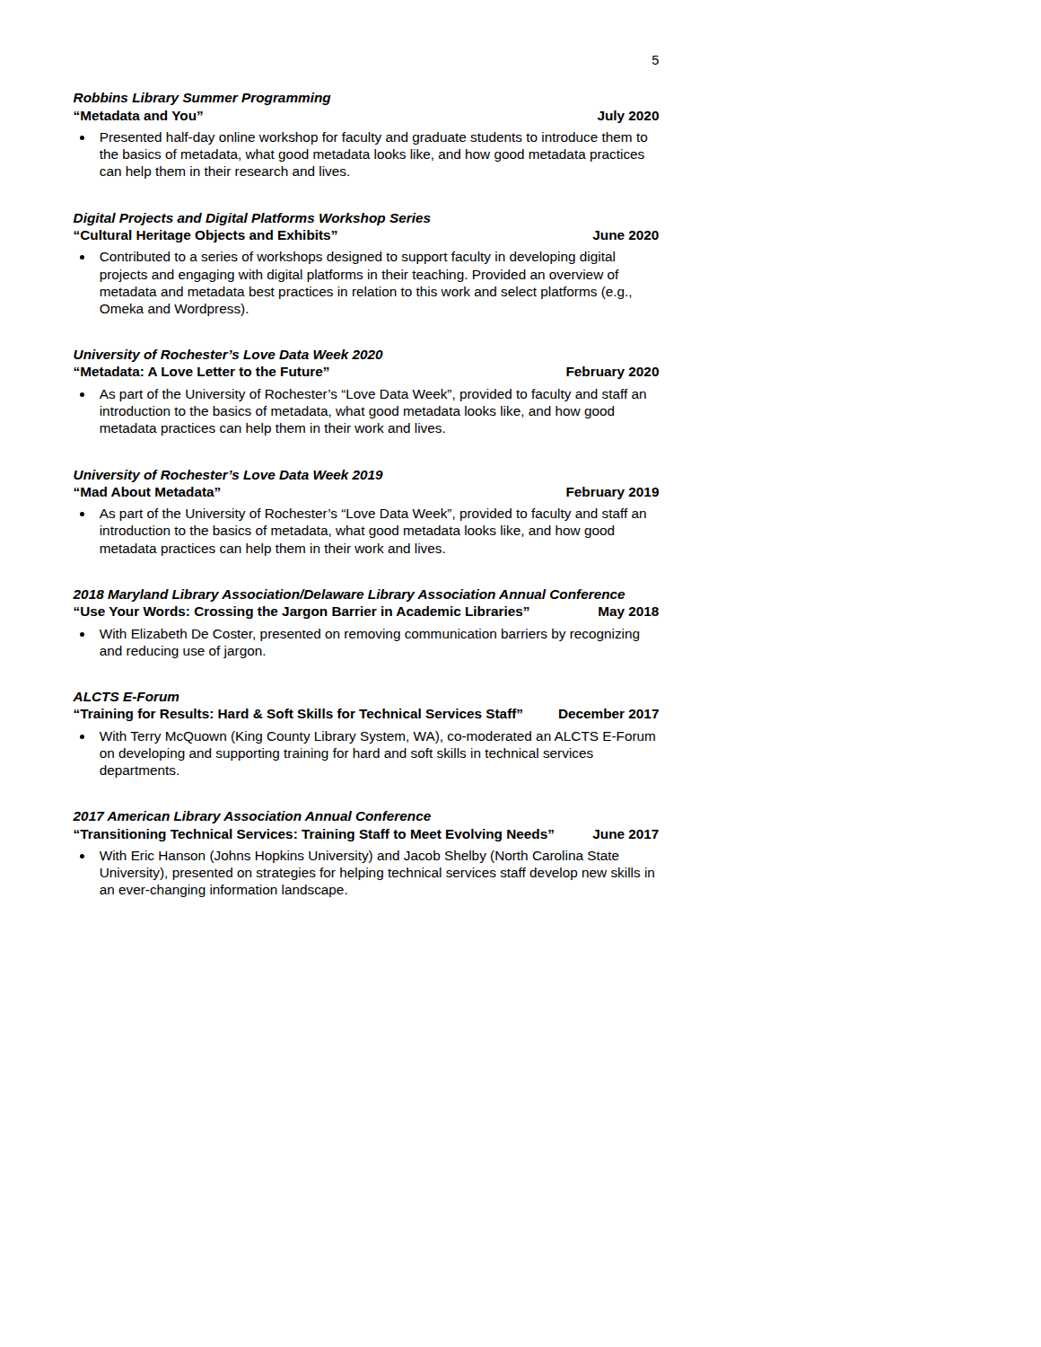5
Robbins Library Summer Programming
“Metadata and You”July 2020
Presented half-day online workshop for faculty and graduate students to introduce them to the basics of metadata, what good metadata looks like, and how good metadata practices can help them in their research and lives.
Digital Projects and Digital Platforms Workshop Series
“Cultural Heritage Objects and Exhibits”June 2020
Contributed to a series of workshops designed to support faculty in developing digital projects and engaging with digital platforms in their teaching. Provided an overview of metadata and metadata best practices in relation to this work and select platforms (e.g., Omeka and Wordpress).
University of Rochester’s Love Data Week 2020
“Metadata: A Love Letter to the Future”February 2020
As part of the University of Rochester’s “Love Data Week”, provided to faculty and staff an introduction to the basics of metadata, what good metadata looks like, and how good metadata practices can help them in their work and lives.
University of Rochester’s Love Data Week 2019
“Mad About Metadata”February 2019
As part of the University of Rochester’s “Love Data Week”, provided to faculty and staff an introduction to the basics of metadata, what good metadata looks like, and how good metadata practices can help them in their work and lives.
2018 Maryland Library Association/Delaware Library Association Annual Conference
“Use Your Words: Crossing the Jargon Barrier in Academic Libraries”May 2018
With Elizabeth De Coster, presented on removing communication barriers by recognizing and reducing use of jargon.
ALCTS E-Forum
“Training for Results: Hard & Soft Skills for Technical Services Staff”December 2017
With Terry McQuown (King County Library System, WA), co-moderated an ALCTS E-Forum on developing and supporting training for hard and soft skills in technical services departments.
2017 American Library Association Annual Conference
“Transitioning Technical Services: Training Staff to Meet Evolving Needs”June 2017
With Eric Hanson (Johns Hopkins University) and Jacob Shelby (North Carolina State University), presented on strategies for helping technical services staff develop new skills in an ever-changing information landscape.